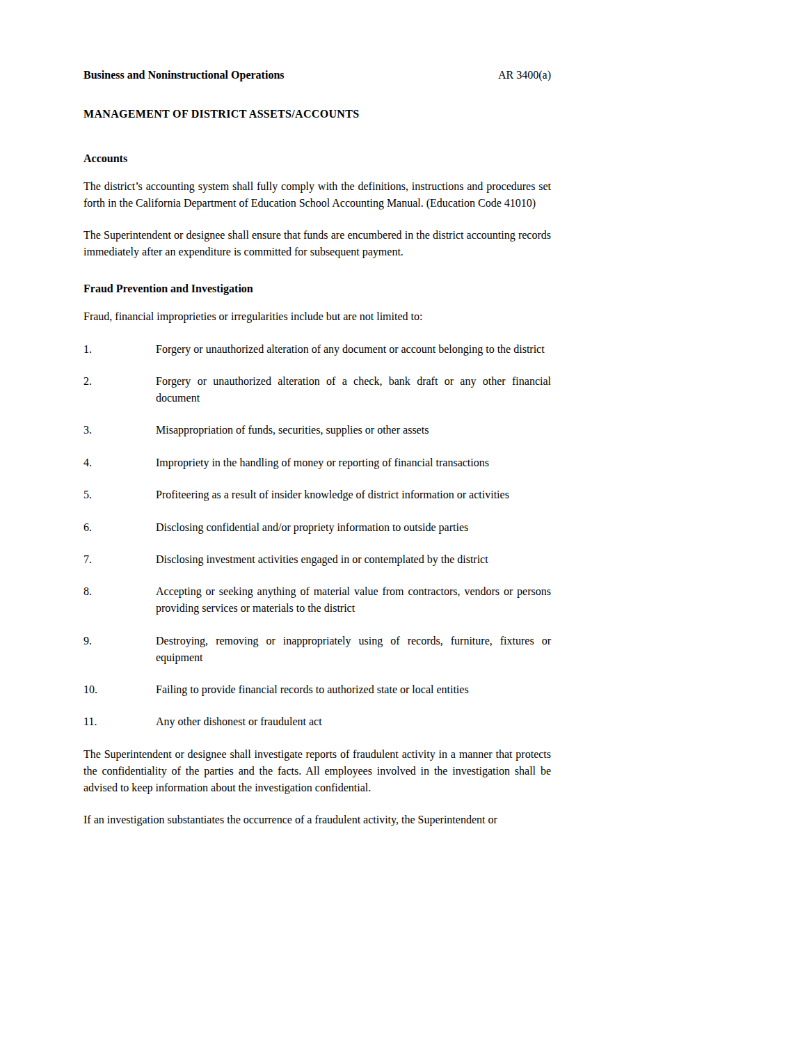Business and Noninstructional Operations AR 3400(a)
Management of District Assets/Accounts
Accounts
The district’s accounting system shall fully comply with the definitions, instructions and procedures set forth in the California Department of Education School Accounting Manual. (Education Code 41010)
The Superintendent or designee shall ensure that funds are encumbered in the district accounting records immediately after an expenditure is committed for subsequent payment.
Fraud Prevention and Investigation
Fraud, financial improprieties or irregularities include but are not limited to:
Forgery or unauthorized alteration of any document or account belonging to the district
Forgery or unauthorized alteration of a check, bank draft or any other financial document
Misappropriation of funds, securities, supplies or other assets
Impropriety in the handling of money or reporting of financial transactions
Profiteering as a result of insider knowledge of district information or activities
Disclosing confidential and/or propriety information to outside parties
Disclosing investment activities engaged in or contemplated by the district
Accepting or seeking anything of material value from contractors, vendors or persons providing services or materials to the district
Destroying, removing or inappropriately using of records, furniture, fixtures or equipment
Failing to provide financial records to authorized state or local entities
Any other dishonest or fraudulent act
The Superintendent or designee shall investigate reports of fraudulent activity in a manner that protects the confidentiality of the parties and the facts. All employees involved in the investigation shall be advised to keep information about the investigation confidential.
If an investigation substantiates the occurrence of a fraudulent activity, the Superintendent or